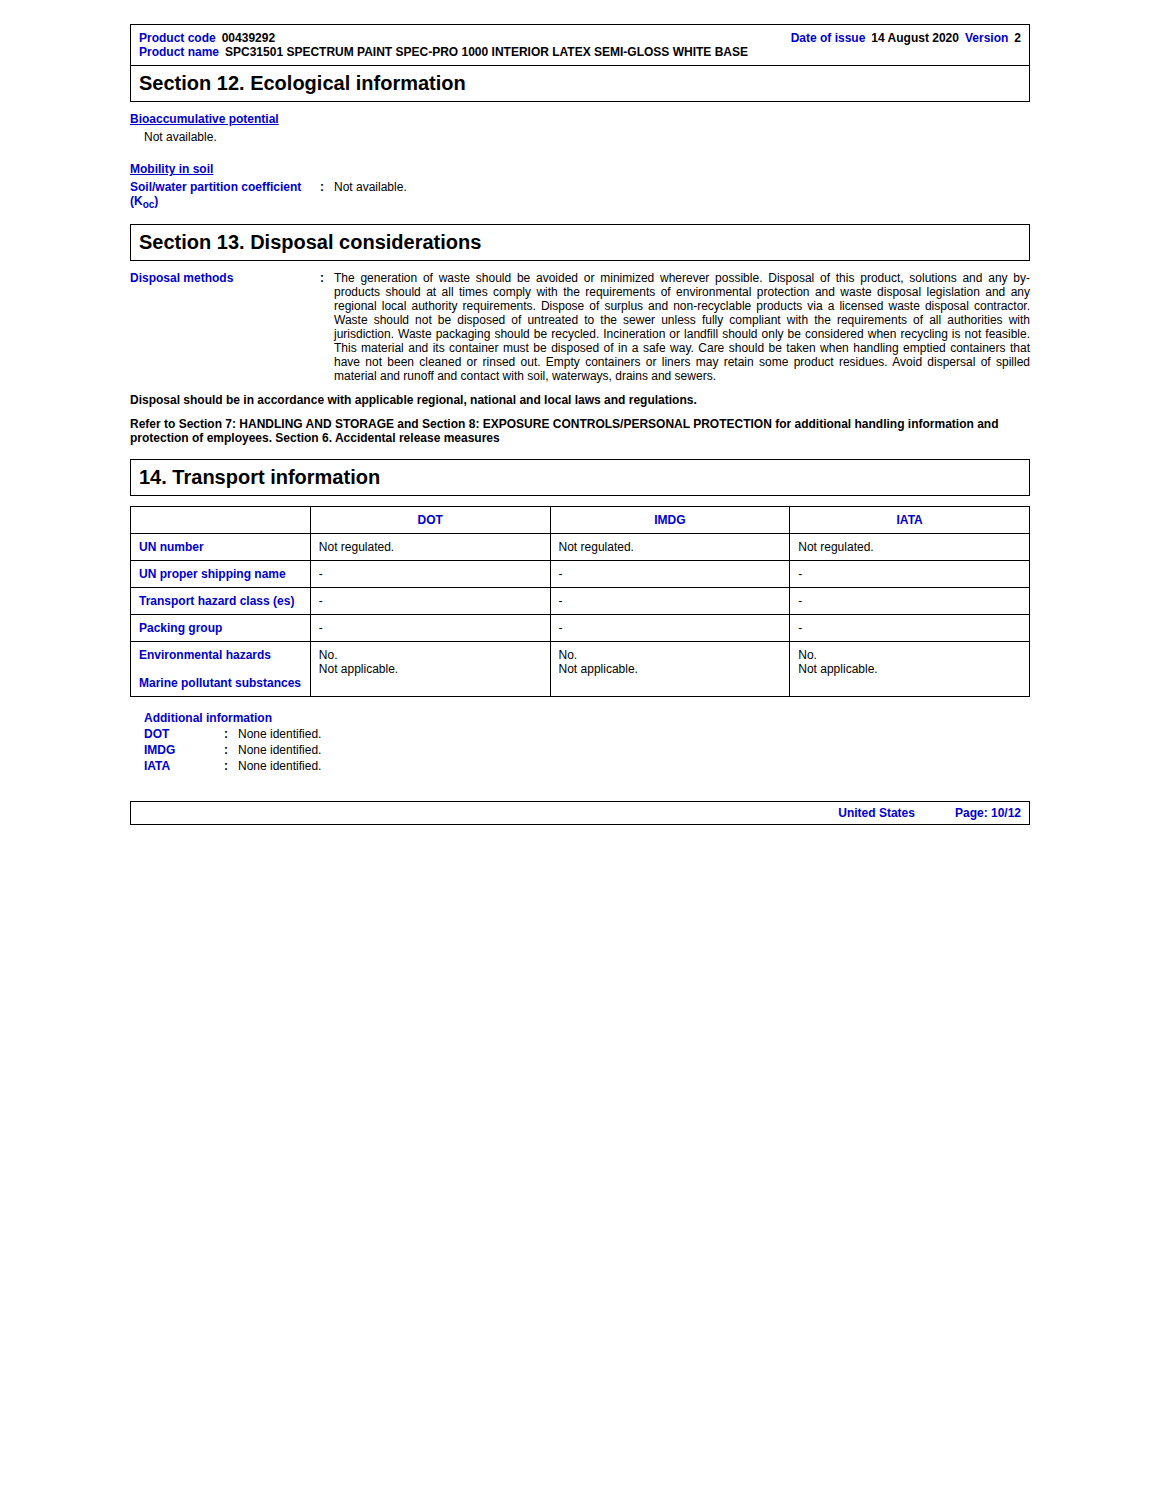Product code 00439292 Date of issue 14 August 2020 Version 2
Product name SPC31501 SPECTRUM PAINT SPEC-PRO 1000 INTERIOR LATEX SEMI-GLOSS WHITE BASE
Section 12. Ecological information
Bioaccumulative potential
Not available.
Mobility in soil
Soil/water partition coefficient (Koc)
:
Not available.
Section 13. Disposal considerations
Disposal methods
:
The generation of waste should be avoided or minimized wherever possible. Disposal of this product, solutions and any by-products should at all times comply with the requirements of environmental protection and waste disposal legislation and any regional local authority requirements. Dispose of surplus and non-recyclable products via a licensed waste disposal contractor. Waste should not be disposed of untreated to the sewer unless fully compliant with the requirements of all authorities with jurisdiction. Waste packaging should be recycled. Incineration or landfill should only be considered when recycling is not feasible. This material and its container must be disposed of in a safe way. Care should be taken when handling emptied containers that have not been cleaned or rinsed out. Empty containers or liners may retain some product residues. Avoid dispersal of spilled material and runoff and contact with soil, waterways, drains and sewers.
Disposal should be in accordance with applicable regional, national and local laws and regulations.
Refer to Section 7: HANDLING AND STORAGE and Section 8: EXPOSURE CONTROLS/PERSONAL PROTECTION for additional handling information and protection of employees. Section 6. Accidental release measures
14. Transport information
| | DOT | IMDG | IATA |
| --- | --- | --- | --- |
| UN number | Not regulated. | Not regulated. | Not regulated. |
| UN proper shipping name | - | - | - |
| Transport hazard class (es) | - | - | - |
| Packing group | - | - | - |
| Environmental hazards Marine pollutant substances | No. Not applicable. | No. Not applicable. | No. Not applicable. |
Additional information
DOT
:
None identified.
IMDG
:
None identified.
IATA
:
None identified.
United States Page: 10/12